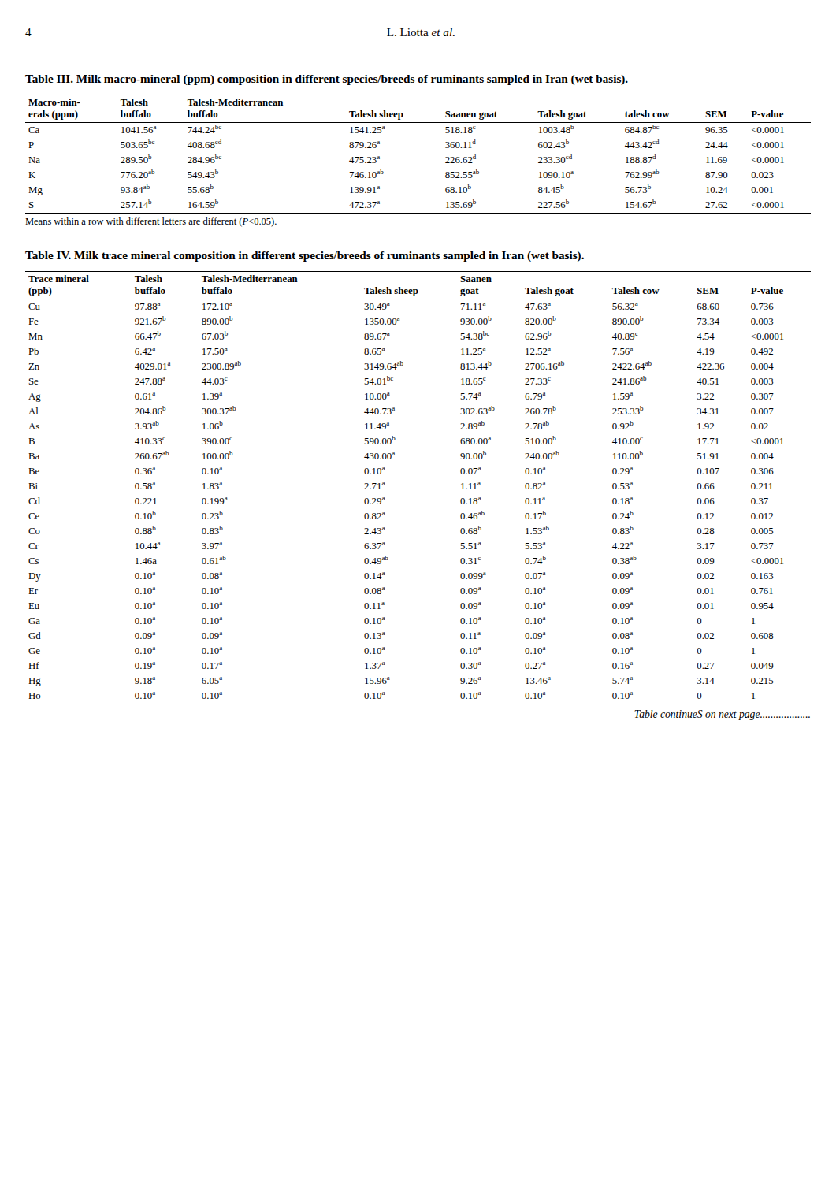4
L. Liotta et al.
Table III. Milk macro-mineral (ppm) composition in different species/breeds of ruminants sampled in Iran (wet basis).
| Macro-min- erals (ppm) | Talesh buffalo | Talesh-Mediterranean buffalo | Talesh sheep | Saanen goat | Talesh goat | talesh cow | SEM | P-value |
| --- | --- | --- | --- | --- | --- | --- | --- | --- |
| Ca | 1041.56 a | 744.24 bc | 1541.25 a | 518.18 c | 1003.48 b | 684.87 bc | 96.35 | <0.0001 |
| P | 503.65 bc | 408.68 cd | 879.26 a | 360.11 d | 602.43 b | 443.42 cd | 24.44 | <0.0001 |
| Na | 289.50 b | 284.96 bc | 475.23 a | 226.62 d | 233.30 cd | 188.87 d | 11.69 | <0.0001 |
| K | 776.20 ab | 549.43 b | 746.10 ab | 852.55 ab | 1090.10 a | 762.99 ab | 87.90 | 0.023 |
| Mg | 93.84 ab | 55.68 b | 139.91 a | 68.10 b | 84.45 b | 56.73 b | 10.24 | 0.001 |
| S | 257.14 b | 164.59 b | 472.37 a | 135.69 b | 227.56 b | 154.67 b | 27.62 | <0.0001 |
Means within a row with different letters are different (P<0.05).
Table IV. Milk trace mineral composition in different species/breeds of ruminants sampled in Iran (wet basis).
| Trace mineral (ppb) | Talesh buffalo | Talesh-Mediterranean buffalo | Talesh sheep | Saanen goat | Talesh goat | Talesh cow | SEM | P-value |
| --- | --- | --- | --- | --- | --- | --- | --- | --- |
| Cu | 97.88 a | 172.10 a | 30.49 a | 71.11 a | 47.63 a | 56.32 a | 68.60 | 0.736 |
| Fe | 921.67 b | 890.00 b | 1350.00 a | 930.00 b | 820.00 b | 890.00 b | 73.34 | 0.003 |
| Mn | 66.47 b | 67.03 b | 89.67 a | 54.38 bc | 62.96 b | 40.89 c | 4.54 | <0.0001 |
| Pb | 6.42 a | 17.50 a | 8.65 a | 11.25 a | 12.52 a | 7.56 a | 4.19 | 0.492 |
| Zn | 4029.01 a | 2300.89 ab | 3149.64 ab | 813.44 b | 2706.16 ab | 2422.64 ab | 422.36 | 0.004 |
| Se | 247.88 a | 44.03 c | 54.01 bc | 18.65 c | 27.33 c | 241.86 ab | 40.51 | 0.003 |
| Ag | 0.61 a | 1.39 a | 10.00 a | 5.74 a | 6.79 a | 1.59 a | 3.22 | 0.307 |
| Al | 204.86 b | 300.37 ab | 440.73 a | 302.63 ab | 260.78 b | 253.33 b | 34.31 | 0.007 |
| As | 3.93 ab | 1.06 b | 11.49 a | 2.89 ab | 2.78 ab | 0.92 b | 1.92 | 0.02 |
| B | 410.33 c | 390.00 c | 590.00 b | 680.00 a | 510.00 b | 410.00 c | 17.71 | <0.0001 |
| Ba | 260.67 ab | 100.00 b | 430.00 a | 90.00 b | 240.00 ab | 110.00 b | 51.91 | 0.004 |
| Be | 0.36 a | 0.10 a | 0.10 a | 0.07 a | 0.10 a | 0.29 a | 0.107 | 0.306 |
| Bi | 0.58 a | 1.83 a | 2.71 a | 1.11 a | 0.82 a | 0.53 a | 0.66 | 0.211 |
| Cd | 0.221 | 0.199 a | 0.29 a | 0.18 a | 0.11 a | 0.18 a | 0.06 | 0.37 |
| Ce | 0.10 b | 0.23 b | 0.82 a | 0.46 ab | 0.17 b | 0.24 b | 0.12 | 0.012 |
| Co | 0.88 b | 0.83 b | 2.43 a | 0.68 b | 1.53 ab | 0.83 b | 0.28 | 0.005 |
| Cr | 10.44 a | 3.97 a | 6.37 a | 5.51 a | 5.53 a | 4.22 a | 3.17 | 0.737 |
| Cs | 1.46a | 0.61 ab | 0.49 ab | 0.31 c | 0.74 b | 0.38 ab | 0.09 | <0.0001 |
| Dy | 0.10 a | 0.08 a | 0.14 a | 0.099 a | 0.07 a | 0.09 a | 0.02 | 0.163 |
| Er | 0.10 a | 0.10 a | 0.08 a | 0.09 a | 0.10 a | 0.09 a | 0.01 | 0.761 |
| Eu | 0.10 a | 0.10 a | 0.11 a | 0.09 a | 0.10 a | 0.09 a | 0.01 | 0.954 |
| Ga | 0.10 a | 0.10 a | 0.10 a | 0.10 a | 0.10 a | 0.10 a | 0 | 1 |
| Gd | 0.09 a | 0.09 a | 0.13 a | 0.11 a | 0.09 a | 0.08 a | 0.02 | 0.608 |
| Ge | 0.10 a | 0.10 a | 0.10 a | 0.10 a | 0.10 a | 0.10 a | 0 | 1 |
| Hf | 0.19 a | 0.17 a | 1.37 a | 0.30 a | 0.27 a | 0.16 a | 0.27 | 0.049 |
| Hg | 9.18 a | 6.05 a | 15.96 a | 9.26 a | 13.46 a | 5.74 a | 3.14 | 0.215 |
| Ho | 0.10 a | 0.10 a | 0.10 a | 0.10 a | 0.10 a | 0.10 a | 0 | 1 |
Table continueS on next page...................